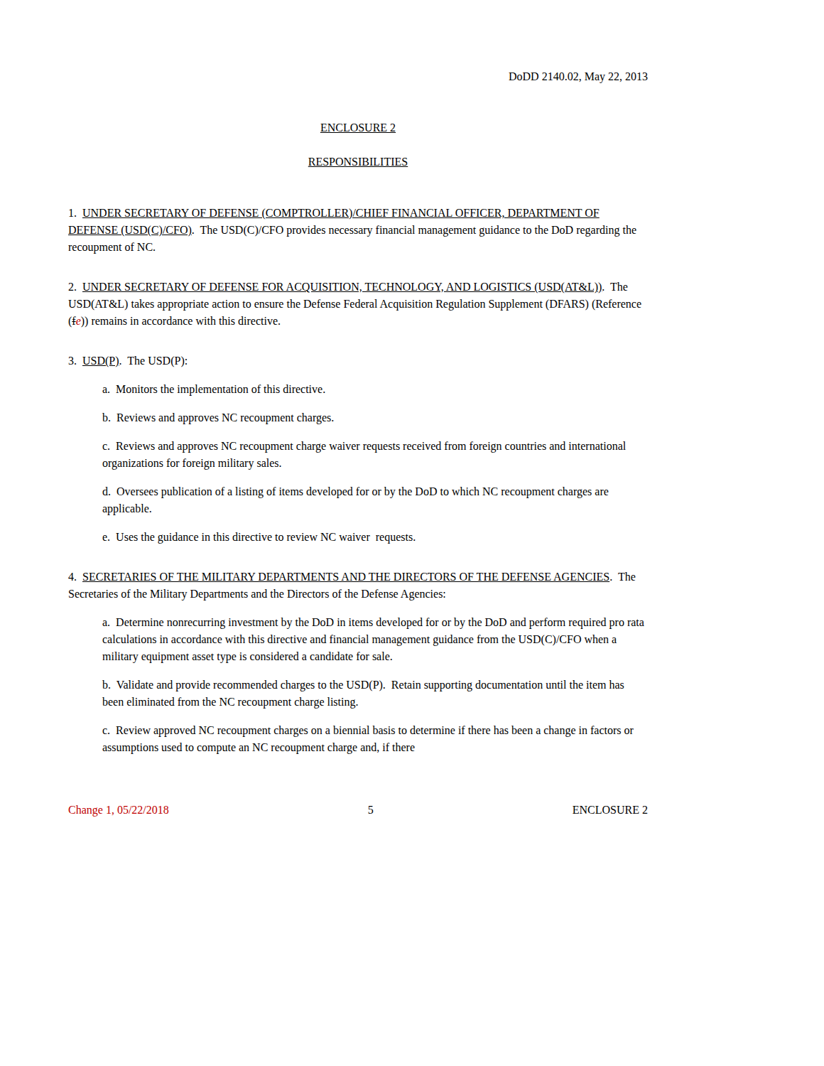DoDD 2140.02, May 22, 2013
ENCLOSURE 2
RESPONSIBILITIES
1. UNDER SECRETARY OF DEFENSE (COMPTROLLER)/CHIEF FINANCIAL OFFICER, DEPARTMENT OF DEFENSE (USD(C)/CFO). The USD(C)/CFO provides necessary financial management guidance to the DoD regarding the recoupment of NC.
2. UNDER SECRETARY OF DEFENSE FOR ACQUISITION, TECHNOLOGY, AND LOGISTICS (USD(AT&L)). The USD(AT&L) takes appropriate action to ensure the Defense Federal Acquisition Regulation Supplement (DFARS) (Reference (fe)) remains in accordance with this directive.
3. USD(P). The USD(P):
a. Monitors the implementation of this directive.
b. Reviews and approves NC recoupment charges.
c. Reviews and approves NC recoupment charge waiver requests received from foreign countries and international organizations for foreign military sales.
d. Oversees publication of a listing of items developed for or by the DoD to which NC recoupment charges are applicable.
e. Uses the guidance in this directive to review NC waiver requests.
4. SECRETARIES OF THE MILITARY DEPARTMENTS AND THE DIRECTORS OF THE DEFENSE AGENCIES. The Secretaries of the Military Departments and the Directors of the Defense Agencies:
a. Determine nonrecurring investment by the DoD in items developed for or by the DoD and perform required pro rata calculations in accordance with this directive and financial management guidance from the USD(C)/CFO when a military equipment asset type is considered a candidate for sale.
b. Validate and provide recommended charges to the USD(P). Retain supporting documentation until the item has been eliminated from the NC recoupment charge listing.
c. Review approved NC recoupment charges on a biennial basis to determine if there has been a change in factors or assumptions used to compute an NC recoupment charge and, if there
Change 1, 05/22/2018
5
ENCLOSURE 2